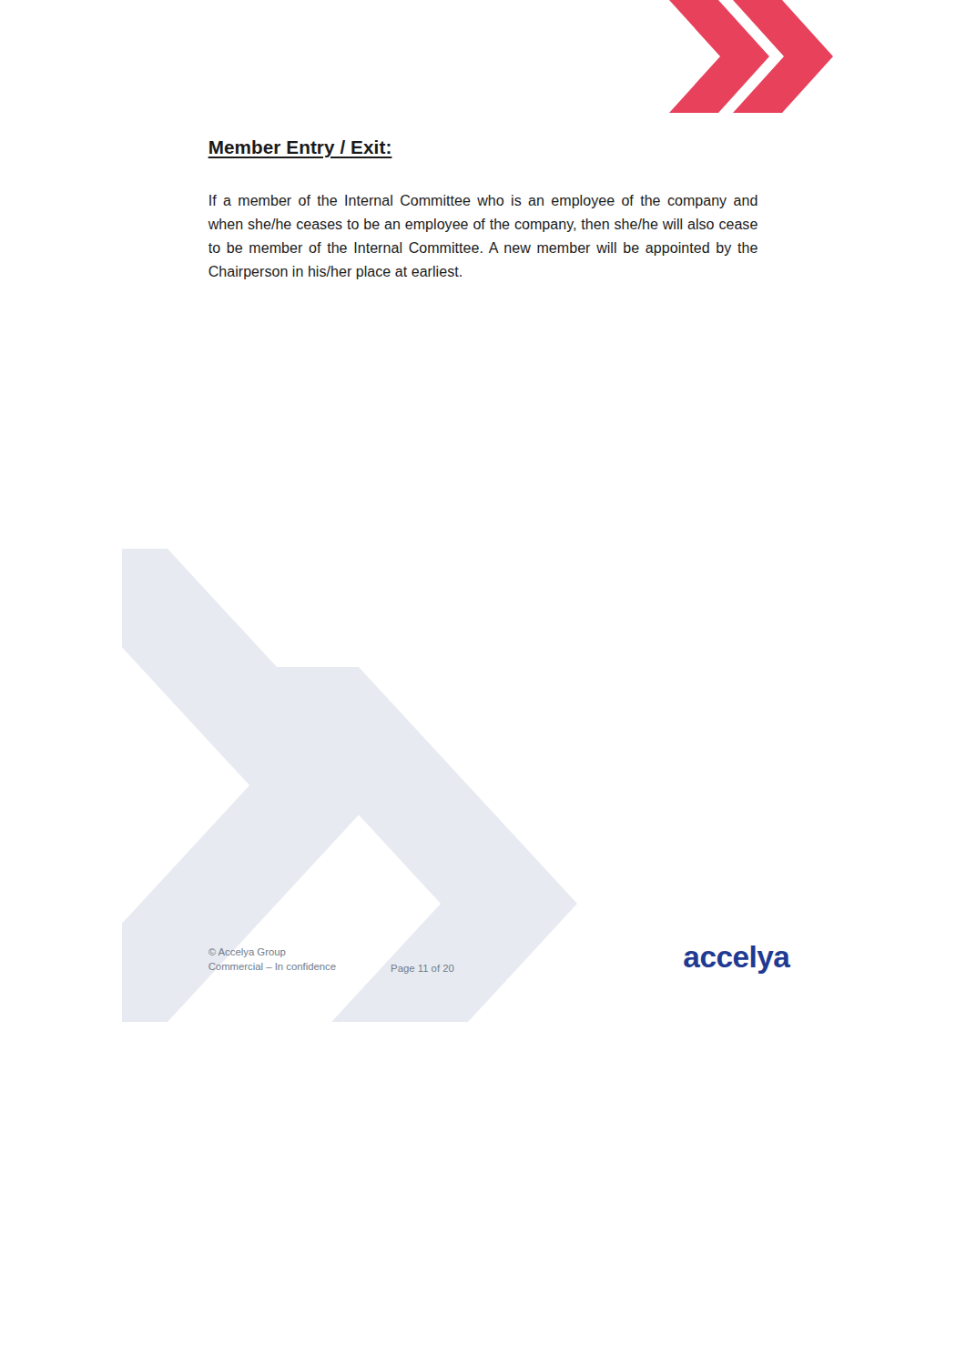Member Entry / Exit:
If a member of the Internal Committee who is an employee of the company and when she/he ceases to be an employee of the company, then she/he will also cease to be member of the Internal Committee. A new member will be appointed by the Chairperson in his/her place at earliest.
© Accelya Group
Commercial – In confidence
Page 11 of 20
accelya